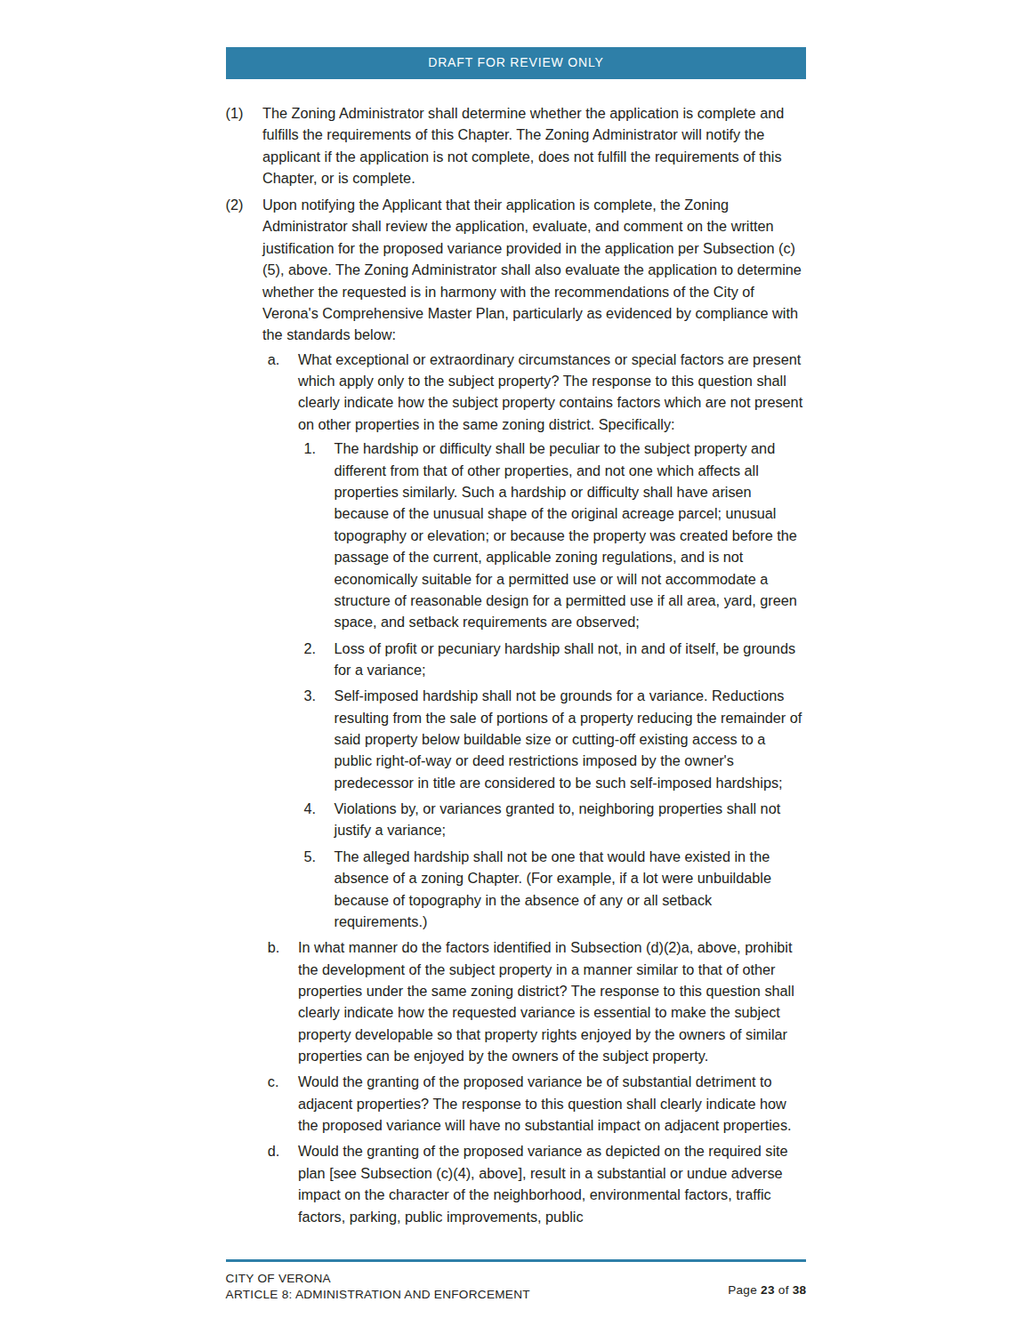DRAFT FOR REVIEW ONLY
(1) The Zoning Administrator shall determine whether the application is complete and fulfills the requirements of this Chapter. The Zoning Administrator will notify the applicant if the application is not complete, does not fulfill the requirements of this Chapter, or is complete.
(2) Upon notifying the Applicant that their application is complete, the Zoning Administrator shall review the application, evaluate, and comment on the written justification for the proposed variance provided in the application per Subsection (c)(5), above. The Zoning Administrator shall also evaluate the application to determine whether the requested is in harmony with the recommendations of the City of Verona's Comprehensive Master Plan, particularly as evidenced by compliance with the standards below:
a. What exceptional or extraordinary circumstances or special factors are present which apply only to the subject property? The response to this question shall clearly indicate how the subject property contains factors which are not present on other properties in the same zoning district. Specifically:
1. The hardship or difficulty shall be peculiar to the subject property and different from that of other properties, and not one which affects all properties similarly. Such a hardship or difficulty shall have arisen because of the unusual shape of the original acreage parcel; unusual topography or elevation; or because the property was created before the passage of the current, applicable zoning regulations, and is not economically suitable for a permitted use or will not accommodate a structure of reasonable design for a permitted use if all area, yard, green space, and setback requirements are observed;
2. Loss of profit or pecuniary hardship shall not, in and of itself, be grounds for a variance;
3. Self-imposed hardship shall not be grounds for a variance. Reductions resulting from the sale of portions of a property reducing the remainder of said property below buildable size or cutting-off existing access to a public right-of-way or deed restrictions imposed by the owner's predecessor in title are considered to be such self-imposed hardships;
4. Violations by, or variances granted to, neighboring properties shall not justify a variance;
5. The alleged hardship shall not be one that would have existed in the absence of a zoning Chapter. (For example, if a lot were unbuildable because of topography in the absence of any or all setback requirements.)
b. In what manner do the factors identified in Subsection (d)(2)a, above, prohibit the development of the subject property in a manner similar to that of other properties under the same zoning district? The response to this question shall clearly indicate how the requested variance is essential to make the subject property developable so that property rights enjoyed by the owners of similar properties can be enjoyed by the owners of the subject property.
c. Would the granting of the proposed variance be of substantial detriment to adjacent properties? The response to this question shall clearly indicate how the proposed variance will have no substantial impact on adjacent properties.
d. Would the granting of the proposed variance as depicted on the required site plan [see Subsection (c)(4), above], result in a substantial or undue adverse impact on the character of the neighborhood, environmental factors, traffic factors, parking, public improvements, public
CITY OF VERONA
ARTICLE 8: ADMINISTRATION AND ENFORCEMENT
Page 23 of 38